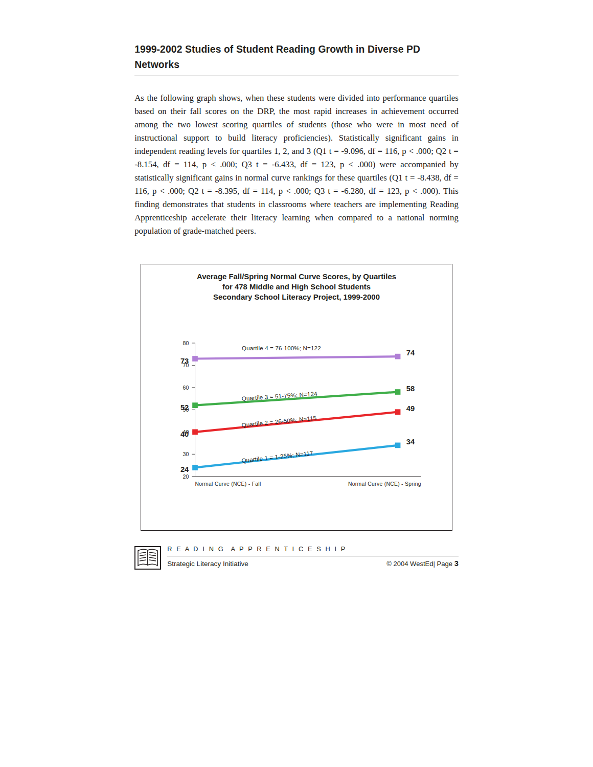1999-2002 Studies of Student Reading Growth in Diverse PD Networks
As the following graph shows, when these students were divided into performance quartiles based on their fall scores on the DRP, the most rapid increases in achievement occurred among the two lowest scoring quartiles of students (those who were in most need of instructional support to build literacy proficiencies). Statistically significant gains in independent reading levels for quartiles 1, 2, and 3 (Q1 t = -9.096, df = 116, p < .000; Q2 t = -8.154, df = 114, p < .000; Q3 t = -6.433, df = 123, p < .000) were accompanied by statistically significant gains in normal curve rankings for these quartiles (Q1 t = -8.438, df = 116, p < .000; Q2 t = -8.395, df = 114, p < .000; Q3 t = -6.280, df = 123, p < .000). This finding demonstrates that students in classrooms where teachers are implementing Reading Apprenticeship accelerate their literacy learning when compared to a national norming population of grade-matched peers.
Average Fall/Spring Normal Curve Scores, by Quartiles
for 478 Middle and High School Students
Secondary School Literacy Project, 1999-2000
Y scale: value 20 -> y=372 ; value 80 -> y=30 => y = 372 - (v - 20) * (342/60) = 372 - (v-20)*5.7 Fall x = 120 ; Spring x = 640 80 70 60 50 40 30 20 73 74 Quartile 4 = 76-100%; N=122 52 58 Quartile 3 = 51-75%; N=124 40 49 Quartile 2 = 26-50%; N=115 24 34 Quartile 1 = 1-25%; N=117 Normal Curve (NCE) - Fall Normal Curve (NCE) - Spring
R E A D I N G A P P R E N T I C E S H I P
Strategic Literacy Initiative © 2004 WestEd| Page 3